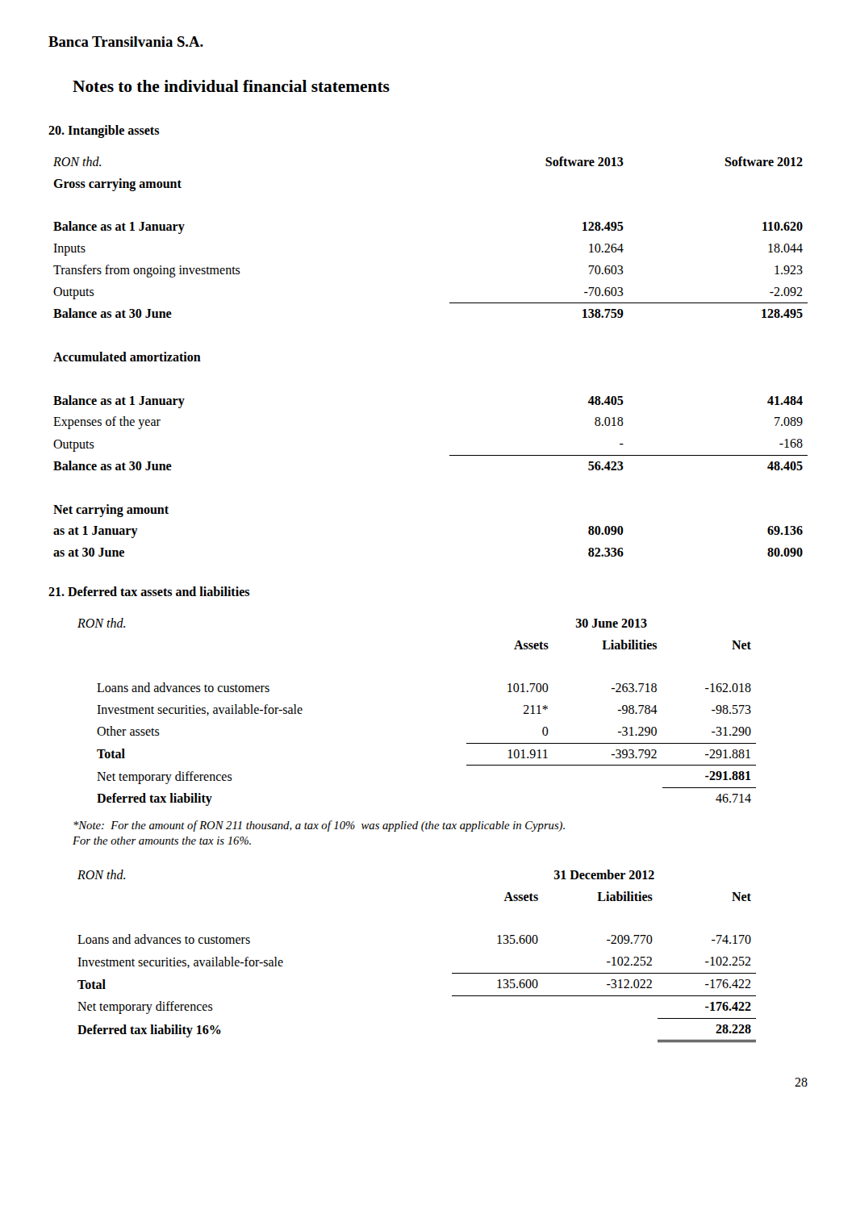Banca Transilvania S.A.
Notes to the individual financial statements
20. Intangible assets
| RON thd. | Software 2013 | Software 2012 |
| Gross carrying amount | | |
| Balance as at 1 January | 128.495 | 110.620 |
| Inputs | 10.264 | 18.044 |
| Transfers from ongoing investments | 70.603 | 1.923 |
| Outputs | -70.603 | -2.092 |
| Balance as at 30 June | 138.759 | 128.495 |
| Accumulated amortization | | |
| Balance as at 1 January | 48.405 | 41.484 |
| Expenses of the year | 8.018 | 7.089 |
| Outputs | - | -168 |
| Balance as at 30 June | 56.423 | 48.405 |
| Net carrying amount | | |
| as at 1 January | 80.090 | 69.136 |
| as at 30 June | 82.336 | 80.090 |
21. Deferred tax assets and liabilities
| RON thd. | 30 June 2013 |
| | Assets | Liabilities | Net |
| Loans and advances to customers | 101.700 | -263.718 | -162.018 |
| Investment securities, available-for-sale | 211* | -98.784 | -98.573 |
| Other assets | 0 | -31.290 | -31.290 |
| Total | 101.911 | -393.792 | -291.881 |
| Net temporary differences | | | -291.881 |
| Deferred tax liability | | | 46.714 |
*Note: For the amount of RON 211 thousand, a tax of 10% was applied (the tax applicable in Cyprus).
For the other amounts the tax is 16%.
| RON thd. | 31 December 2012 |
| | Assets | Liabilities | Net |
| Loans and advances to customers | 135.600 | -209.770 | -74.170 |
| Investment securities, available-for-sale | | -102.252 | -102.252 |
| Total | 135.600 | -312.022 | -176.422 |
| Net temporary differences | | | -176.422 |
| Deferred tax liability 16% | | | 28.228 |
28